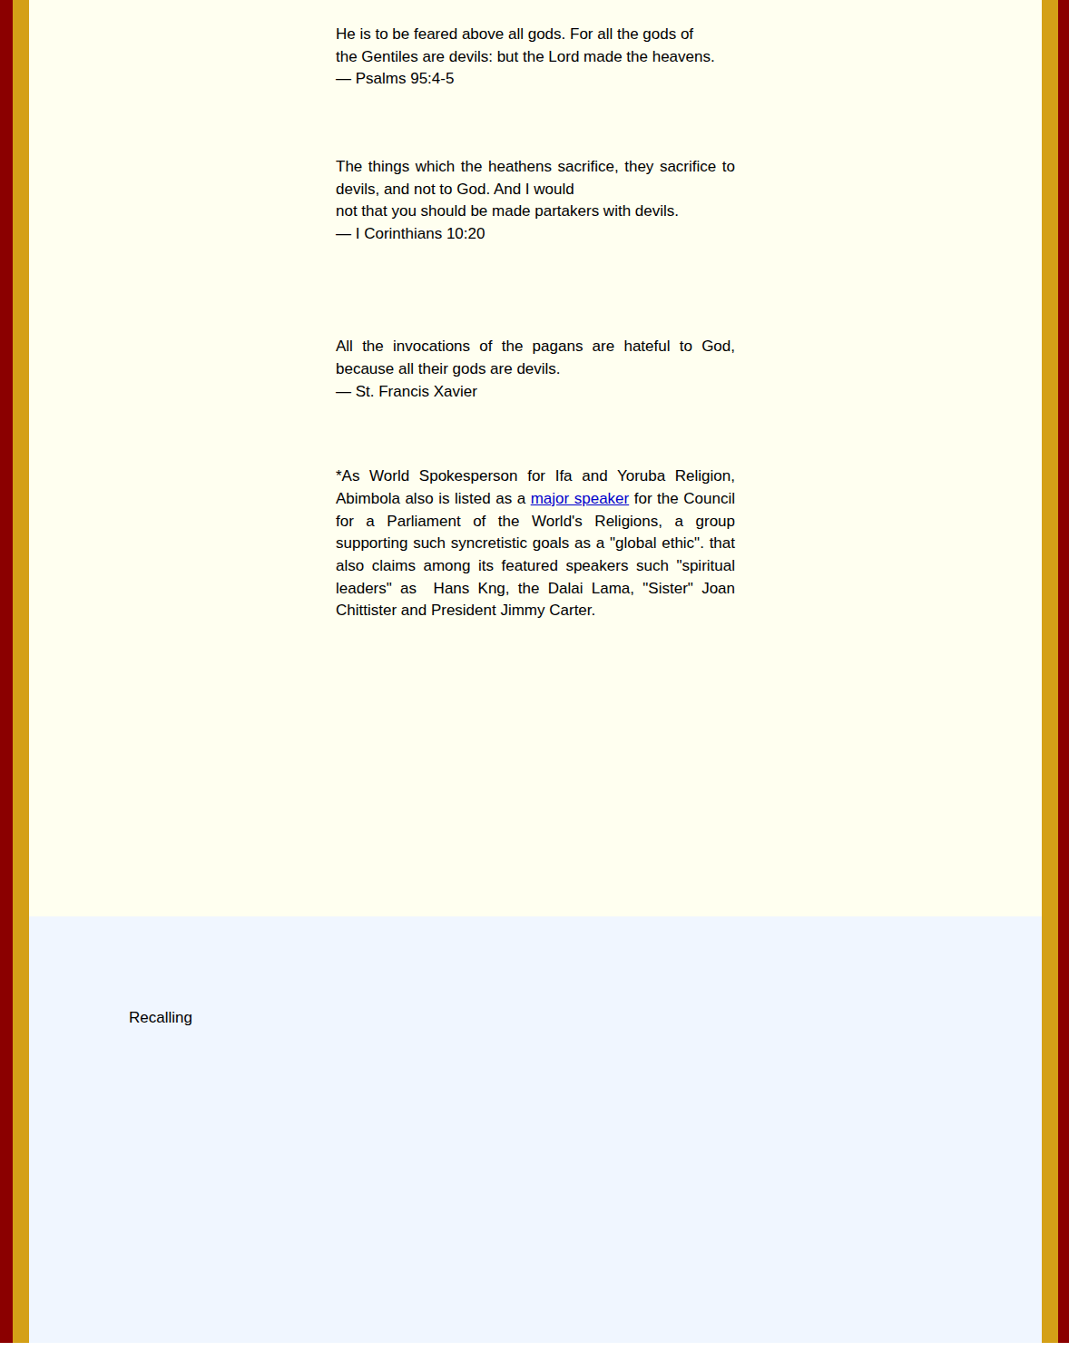He is to be feared above all gods. For all the gods of
the Gentiles are devils: but the Lord made the heavens.
— Psalms 95:4-5
The things which the heathens sacrifice, they sacrifice to devils, and not to God. And I would
not that you should be made partakers with devils.
— I Corinthians 10:20
All the invocations of the pagans are hateful to God, because all their gods are devils.
— St. Francis Xavier
*As World Spokesperson for Ifa and Yoruba Religion, Abimbola also is listed as a major speaker for the Council for a Parliament of the World's Religions, a group supporting such syncretistic goals as a "global ethic". that also claims among its featured speakers such "spiritual leaders" as Hans Kng, the Dalai Lama, "Sister" Joan Chittister and President Jimmy Carter.
Recalling